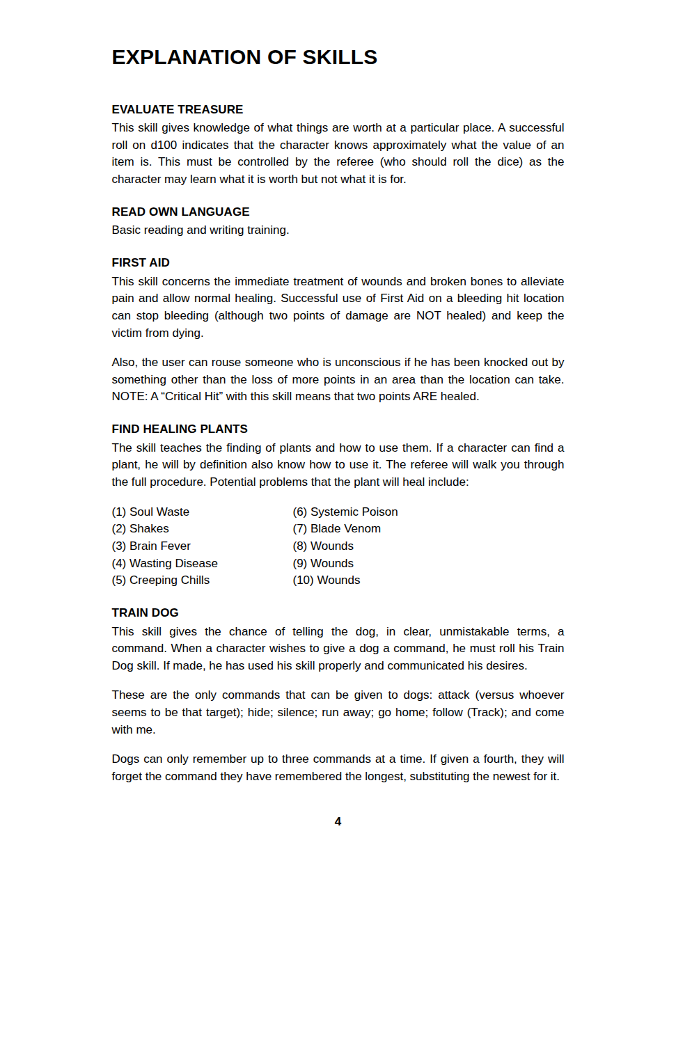EXPLANATION OF SKILLS
EVALUATE TREASURE
This skill gives knowledge of what things are worth at a particular place. A successful roll on d100 indicates that the character knows approximately what the value of an item is. This must be controlled by the referee (who should roll the dice) as the character may learn what it is worth but not what it is for.
READ OWN LANGUAGE
Basic reading and writing training.
FIRST AID
This skill concerns the immediate treatment of wounds and broken bones to alleviate pain and allow normal healing. Successful use of First Aid on a bleeding hit location can stop bleeding (although two points of damage are NOT healed) and keep the victim from dying.
Also, the user can rouse someone who is unconscious if he has been knocked out by something other than the loss of more points in an area than the location can take. NOTE: A “Critical Hit” with this skill means that two points ARE healed.
FIND HEALING PLANTS
The skill teaches the finding of plants and how to use them. If a character can find a plant, he will by definition also know how to use it. The referee will walk you through the full procedure. Potential problems that the plant will heal include:
(1) Soul Waste
(2) Shakes
(3) Brain Fever
(4) Wasting Disease
(5) Creeping Chills
(6) Systemic Poison
(7) Blade Venom
(8) Wounds
(9) Wounds
(10) Wounds
TRAIN DOG
This skill gives the chance of telling the dog, in clear, unmistakable terms, a command. When a character wishes to give a dog a command, he must roll his Train Dog skill. If made, he has used his skill properly and communicated his desires.
These are the only commands that can be given to dogs: attack (versus whoever seems to be that target); hide; silence; run away; go home; follow (Track); and come with me.
Dogs can only remember up to three commands at a time. If given a fourth, they will forget the command they have remembered the longest, substituting the newest for it.
4